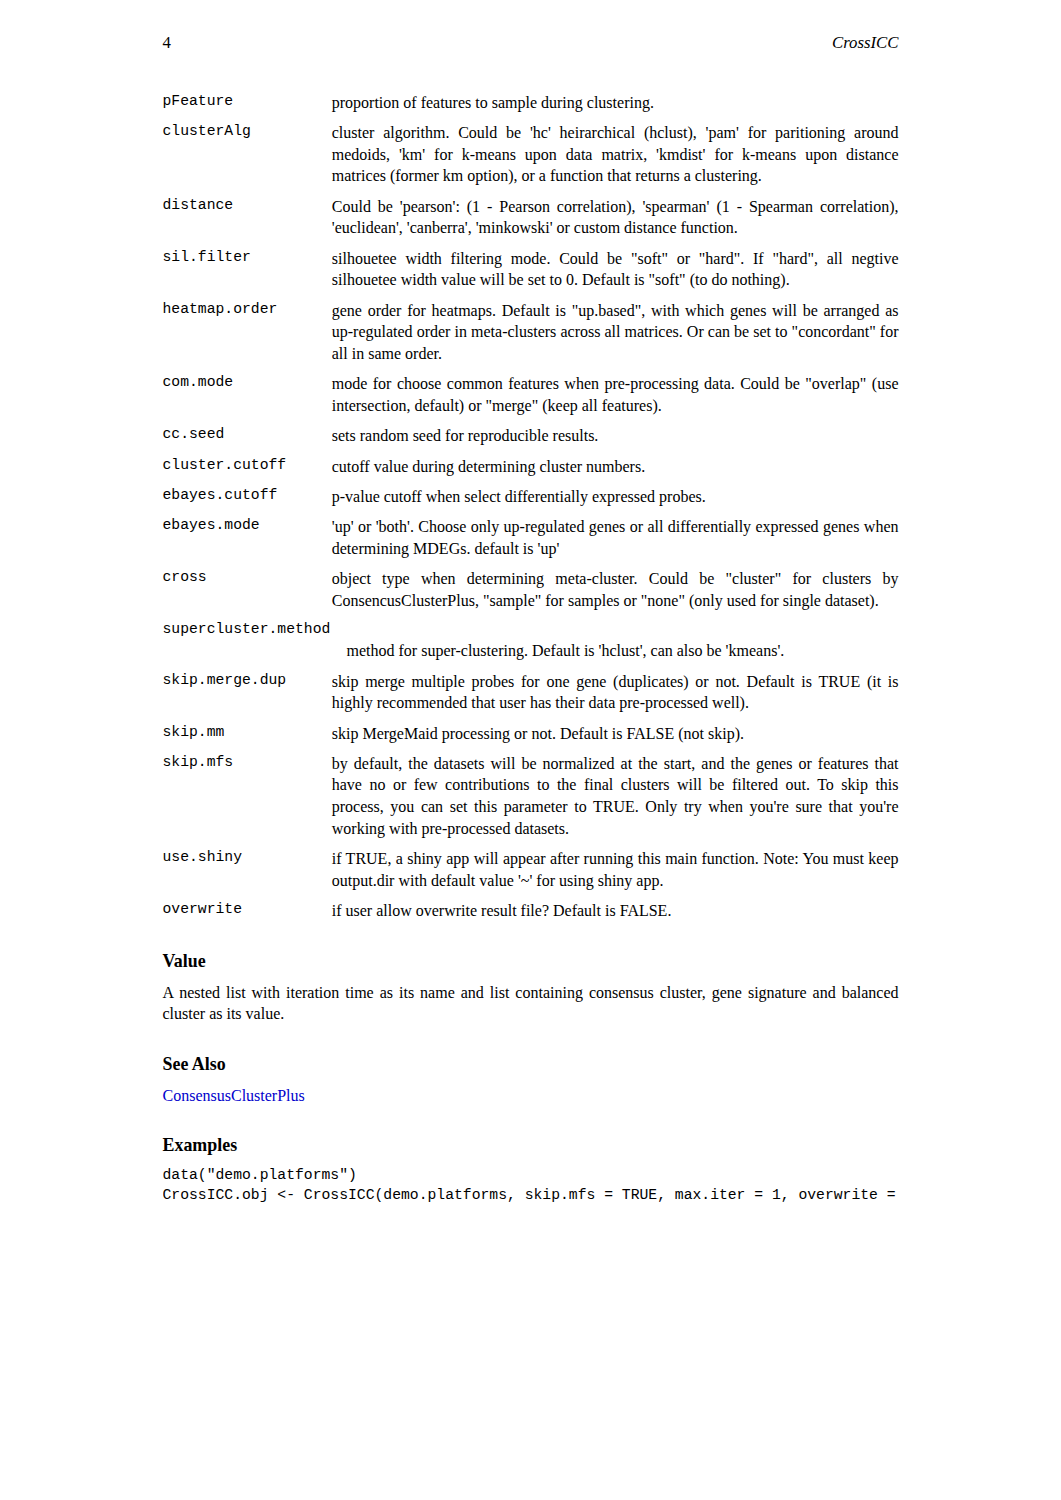4 CrossICC
pFeature
proportion of features to sample during clustering.
clusterAlg
cluster algorithm. Could be 'hc' heirarchical (hclust), 'pam' for paritioning around medoids, 'km' for k-means upon data matrix, 'kmdist' for k-means upon distance matrices (former km option), or a function that returns a clustering.
distance
Could be 'pearson': (1 - Pearson correlation), 'spearman' (1 - Spearman correlation), 'euclidean', 'canberra', 'minkowski' or custom distance function.
sil.filter
silhouetee width filtering mode. Could be "soft" or "hard". If "hard", all negtive silhouetee width value will be set to 0. Default is "soft" (to do nothing).
heatmap.order
gene order for heatmaps. Default is "up.based", with which genes will be arranged as up-regulated order in meta-clusters across all matrices. Or can be set to "concordant" for all in same order.
com.mode
mode for choose common features when pre-processing data. Could be "overlap" (use intersection, default) or "merge" (keep all features).
cc.seed
sets random seed for reproducible results.
cluster.cutoff
cutoff value during determining cluster numbers.
ebayes.cutoff
p-value cutoff when select differentially expressed probes.
ebayes.mode
'up' or 'both'. Choose only up-regulated genes or all differentially expressed genes when determining MDEGs. default is 'up'
cross
object type when determining meta-cluster. Could be "cluster" for clusters by ConsencusClusterPlus, "sample" for samples or "none" (only used for single dataset).
supercluster.method
method for super-clustering. Default is 'hclust', can also be 'kmeans'.
skip.merge.dup
skip merge multiple probes for one gene (duplicates) or not. Default is TRUE (it is highly recommended that user has their data pre-processed well).
skip.mm
skip MergeMaid processing or not. Default is FALSE (not skip).
skip.mfs
by default, the datasets will be normalized at the start, and the genes or features that have no or few contributions to the final clusters will be filtered out. To skip this process, you can set this parameter to TRUE. Only try when you're sure that you're working with pre-processed datasets.
use.shiny
if TRUE, a shiny app will appear after running this main function. Note: You must keep output.dir with default value '~' for using shiny app.
overwrite
if user allow overwrite result file? Default is FALSE.
Value
A nested list with iteration time as its name and list containing consensus cluster, gene signature and balanced cluster as its value.
See Also
ConsensusClusterPlus
Examples
data("demo.platforms")
CrossICC.obj <- CrossICC(demo.platforms, skip.mfs = TRUE, max.iter = 1, overwrite = TRUE, output.dir = tempdir(